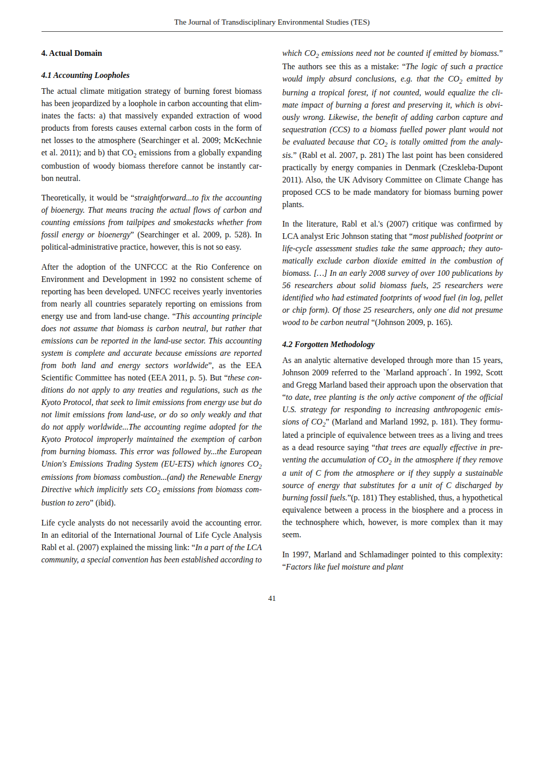The Journal of Transdisciplinary Environmental Studies (TES)
4. Actual Domain
4.1 Accounting Loopholes
The actual climate mitigation strategy of burning forest biomass has been jeopardized by a loophole in carbon accounting that eliminates the facts: a) that massively expanded extraction of wood products from forests causes external carbon costs in the form of net losses to the atmosphere (Searchinger et al. 2009; McKechnie et al. 2011); and b) that CO2 emissions from a globally expanding combustion of woody biomass therefore cannot be instantly carbon neutral.
Theoretically, it would be “straightforward...to fix the accounting of bioenergy. That means tracing the actual flows of carbon and counting emissions from tailpipes and smokestacks whether from fossil energy or bioenergy” (Searchinger et al. 2009, p. 528). In political-administrative practice, however, this is not so easy.
After the adoption of the UNFCCC at the Rio Conference on Environment and Development in 1992 no consistent scheme of reporting has been developed. UNFCC receives yearly inventories from nearly all countries separately reporting on emissions from energy use and from land-use change. “This accounting principle does not assume that biomass is carbon neutral, but rather that emissions can be reported in the land-use sector. This accounting system is complete and accurate because emissions are reported from both land and energy sectors worldwide”, as the EEA Scientific Committee has noted (EEA 2011, p. 5). But “these conditions do not apply to any treaties and regulations, such as the Kyoto Protocol, that seek to limit emissions from energy use but do not limit emissions from land-use, or do so only weakly and that do not apply worldwide...The accounting regime adopted for the Kyoto Protocol improperly maintained the exemption of carbon from burning biomass. This error was followed by...the European Union's Emissions Trading System (EU-ETS) which ignores CO2 emissions from biomass combustion...(and) the Renewable Energy Directive which implicitly sets CO2 emissions from biomass combustion to zero” (ibid).
Life cycle analysts do not necessarily avoid the accounting error. In an editorial of the International Journal of Life Cycle Analysis Rabl et al. (2007) explained the missing link: “In a part of the LCA community, a special convention has been established according to which CO2 emissions need not be counted if emitted by biomass.” The authors see this as a mistake: “The logic of such a practice would imply absurd conclusions, e.g. that the CO2 emitted by burning a tropical forest, if not counted, would equalize the climate impact of burning a forest and preserving it, which is obviously wrong. Likewise, the benefit of adding carbon capture and sequestration (CCS) to a biomass fuelled power plant would not be evaluated because that CO2 is totally omitted from the analysis.” (Rabl et al. 2007, p. 281) The last point has been considered practically by energy companies in Denmark (Czeskleba-Dupont 2011). Also, the UK Advisory Committee on Climate Change has proposed CCS to be made mandatory for biomass burning power plants.
In the literature, Rabl et al.'s (2007) critique was confirmed by LCA analyst Eric Johnson stating that “most published footprint or life-cycle assessment studies take the same approach; they automatically exclude carbon dioxide emitted in the combustion of biomass. […] In an early 2008 survey of over 100 publications by 56 researchers about solid biomass fuels, 25 researchers were identified who had estimated footprints of wood fuel (in log, pellet or chip form). Of those 25 researchers, only one did not presume wood to be carbon neutral “(Johnson 2009, p. 165).
4.2 Forgotten Methodology
As an analytic alternative developed through more than 15 years, Johnson 2009 referred to the `Marland approach´. In 1992, Scott and Gregg Marland based their approach upon the observation that “to date, tree planting is the only active component of the official U.S. strategy for responding to increasing anthropogenic emissions of CO2” (Marland and Marland 1992, p. 181). They formulated a principle of equivalence between trees as a living and trees as a dead resource saying “that trees are equally effective in preventing the accumulation of CO2 in the atmosphere if they remove a unit of C from the atmosphere or if they supply a sustainable source of energy that substitutes for a unit of C discharged by burning fossil fuels.”(p. 181) They established, thus, a hypothetical equivalence between a process in the biosphere and a process in the technosphere which, however, is more complex than it may seem.
In 1997, Marland and Schlamadinger pointed to this complexity: “Factors like fuel moisture and plant
41